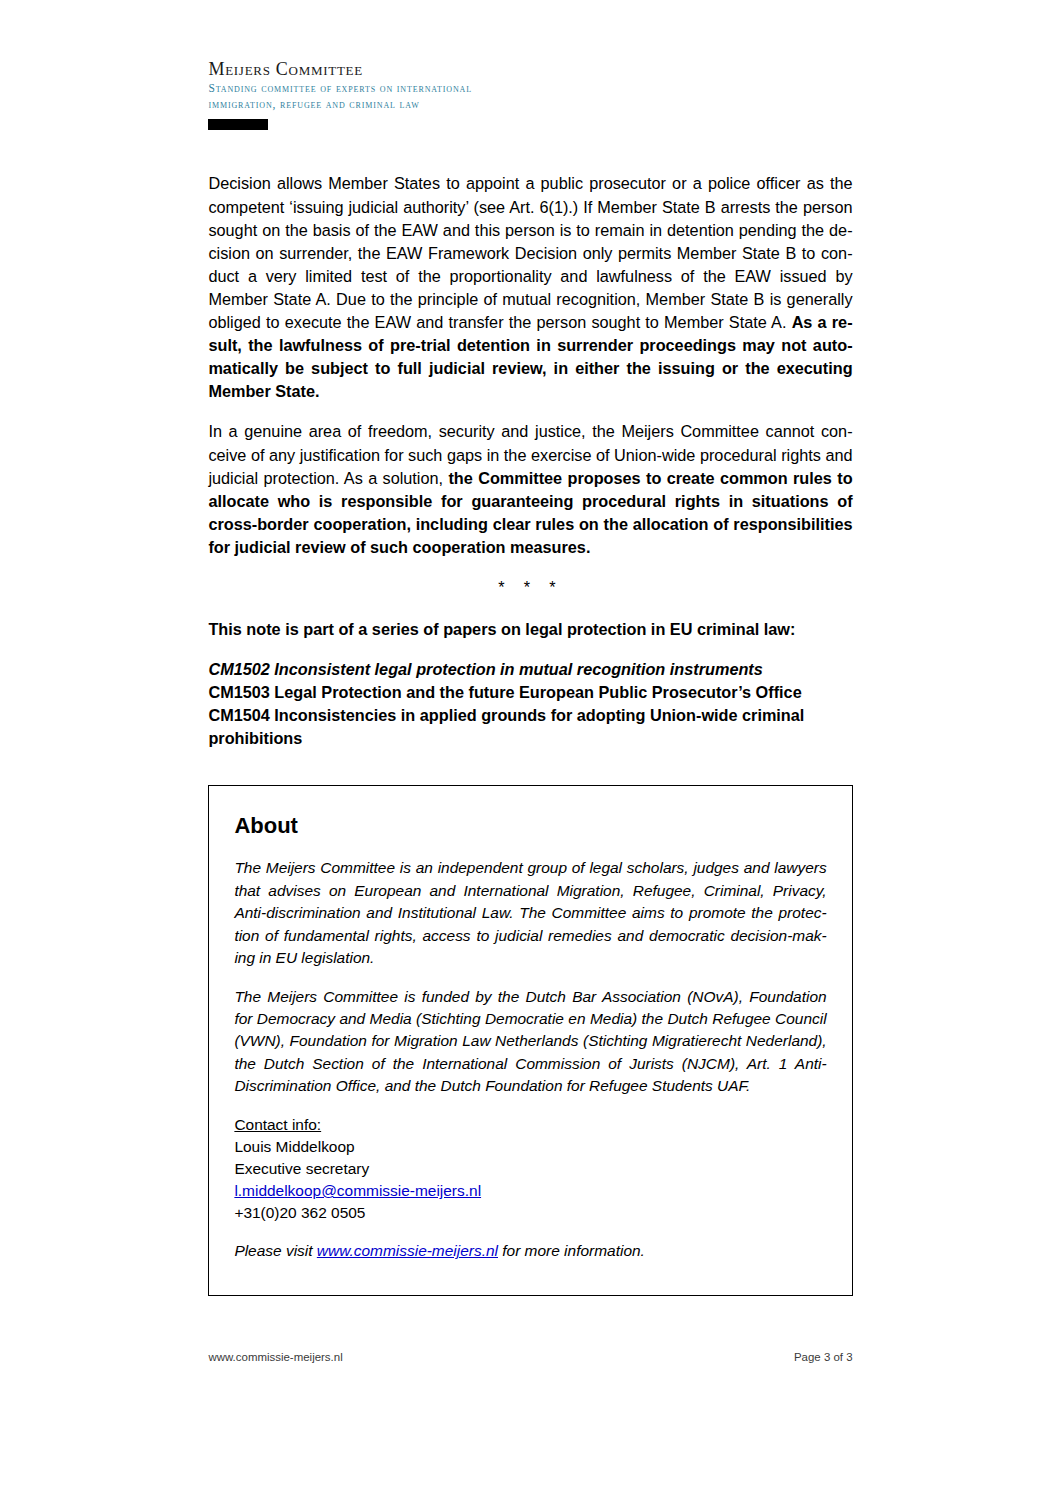Meijers Committee
Standing committee of experts on international
immigration, refugee and criminal law
Decision allows Member States to appoint a public prosecutor or a police officer as the competent ‘issuing judicial authority’ (see Art. 6(1).) If Member State B arrests the person sought on the basis of the EAW and this person is to remain in detention pending the decision on surrender, the EAW Framework Decision only permits Member State B to conduct a very limited test of the proportionality and lawfulness of the EAW issued by Member State A. Due to the principle of mutual recognition, Member State B is generally obliged to execute the EAW and transfer the person sought to Member State A. As a result, the lawfulness of pre-trial detention in surrender proceedings may not automatically be subject to full judicial review, in either the issuing or the executing Member State.
In a genuine area of freedom, security and justice, the Meijers Committee cannot conceive of any justification for such gaps in the exercise of Union-wide procedural rights and judicial protection. As a solution, the Committee proposes to create common rules to allocate who is responsible for guaranteeing procedural rights in situations of cross-border cooperation, including clear rules on the allocation of responsibilities for judicial review of such cooperation measures.
* * *
This note is part of a series of papers on legal protection in EU criminal law:
CM1502 Inconsistent legal protection in mutual recognition instruments
CM1503 Legal Protection and the future European Public Prosecutor’s Office
CM1504 Inconsistencies in applied grounds for adopting Union-wide criminal prohibitions
About
The Meijers Committee is an independent group of legal scholars, judges and lawyers that advises on European and International Migration, Refugee, Criminal, Privacy, Anti-discrimination and Institutional Law. The Committee aims to promote the protection of fundamental rights, access to judicial remedies and democratic decision-making in EU legislation.
The Meijers Committee is funded by the Dutch Bar Association (NOvA), Foundation for Democracy and Media (Stichting Democratie en Media) the Dutch Refugee Council (VWN), Foundation for Migration Law Netherlands (Stichting Migratierecht Nederland), the Dutch Section of the International Commission of Jurists (NJCM), Art. 1 Anti-Discrimination Office, and the Dutch Foundation for Refugee Students UAF.
Contact info:
Louis Middelkoop
Executive secretary
l.middelkoop@commissie-meijers.nl
+31(0)20 362 0505
Please visit www.commissie-meijers.nl for more information.
www.commissie-meijers.nl
Page 3 of 3